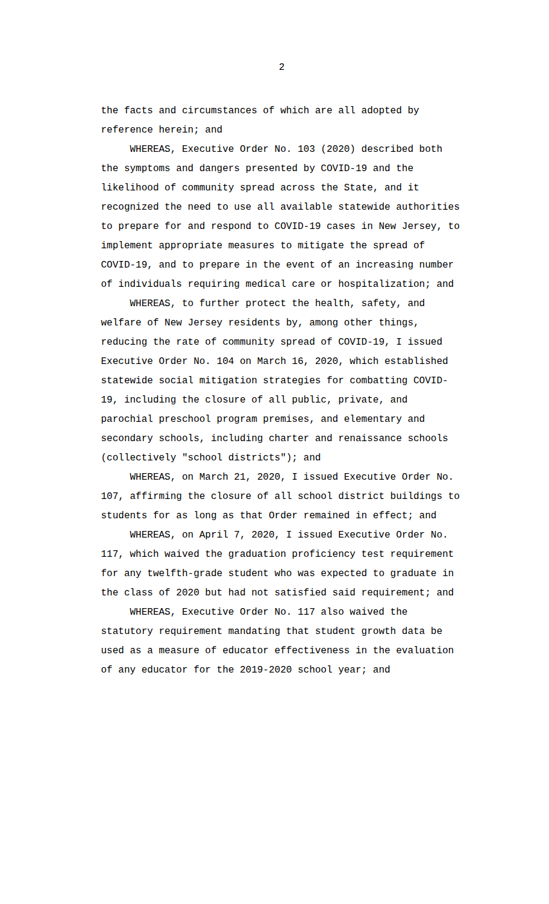2
the facts and circumstances of which are all adopted by reference herein; and
WHEREAS, Executive Order No. 103 (2020) described both the symptoms and dangers presented by COVID-19 and the likelihood of community spread across the State, and it recognized the need to use all available statewide authorities to prepare for and respond to COVID-19 cases in New Jersey, to implement appropriate measures to mitigate the spread of COVID-19, and to prepare in the event of an increasing number of individuals requiring medical care or hospitalization; and
WHEREAS, to further protect the health, safety, and welfare of New Jersey residents by, among other things, reducing the rate of community spread of COVID-19, I issued Executive Order No. 104 on March 16, 2020, which established statewide social mitigation strategies for combatting COVID-19, including the closure of all public, private, and parochial preschool program premises, and elementary and secondary schools, including charter and renaissance schools (collectively "school districts"); and
WHEREAS, on March 21, 2020, I issued Executive Order No. 107, affirming the closure of all school district buildings to students for as long as that Order remained in effect; and
WHEREAS, on April 7, 2020, I issued Executive Order No. 117, which waived the graduation proficiency test requirement for any twelfth-grade student who was expected to graduate in the class of 2020 but had not satisfied said requirement; and
WHEREAS, Executive Order No. 117 also waived the statutory requirement mandating that student growth data be used as a measure of educator effectiveness in the evaluation of any educator for the 2019-2020 school year; and